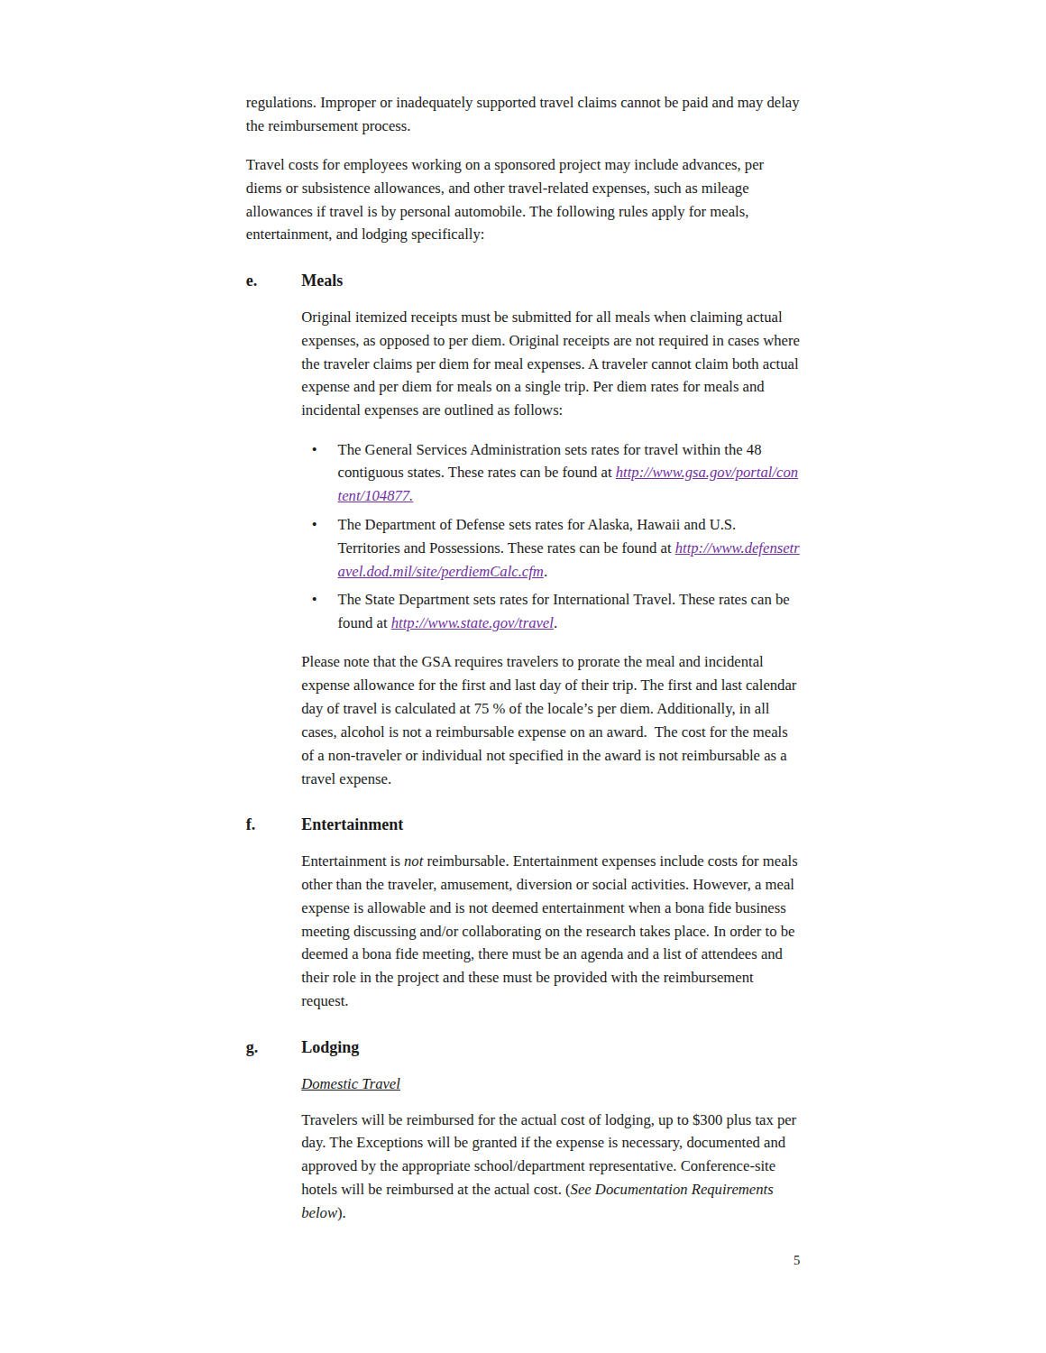regulations. Improper or inadequately supported travel claims cannot be paid and may delay the reimbursement process.
Travel costs for employees working on a sponsored project may include advances, per diems or subsistence allowances, and other travel-related expenses, such as mileage allowances if travel is by personal automobile. The following rules apply for meals, entertainment, and lodging specifically:
e. Meals
Original itemized receipts must be submitted for all meals when claiming actual expenses, as opposed to per diem. Original receipts are not required in cases where the traveler claims per diem for meal expenses. A traveler cannot claim both actual expense and per diem for meals on a single trip. Per diem rates for meals and incidental expenses are outlined as follows:
The General Services Administration sets rates for travel within the 48 contiguous states. These rates can be found at http://www.gsa.gov/portal/content/104877.
The Department of Defense sets rates for Alaska, Hawaii and U.S. Territories and Possessions. These rates can be found at http://www.defensetravel.dod.mil/site/perdiemCalc.cfm.
The State Department sets rates for International Travel. These rates can be found at http://www.state.gov/travel.
Please note that the GSA requires travelers to prorate the meal and incidental expense allowance for the first and last day of their trip. The first and last calendar day of travel is calculated at 75 % of the locale’s per diem. Additionally, in all cases, alcohol is not a reimbursable expense on an award. The cost for the meals of a non-traveler or individual not specified in the award is not reimbursable as a travel expense.
f. Entertainment
Entertainment is not reimbursable. Entertainment expenses include costs for meals other than the traveler, amusement, diversion or social activities. However, a meal expense is allowable and is not deemed entertainment when a bona fide business meeting discussing and/or collaborating on the research takes place. In order to be deemed a bona fide meeting, there must be an agenda and a list of attendees and their role in the project and these must be provided with the reimbursement request.
g. Lodging
Domestic Travel
Travelers will be reimbursed for the actual cost of lodging, up to $300 plus tax per day. The Exceptions will be granted if the expense is necessary, documented and approved by the appropriate school/department representative. Conference-site hotels will be reimbursed at the actual cost. (See Documentation Requirements below).
5